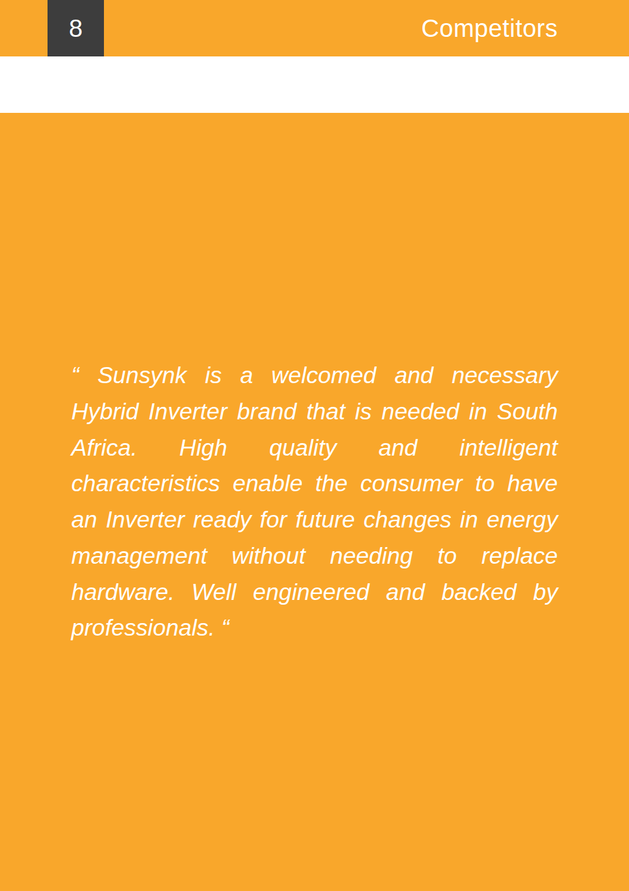8
Competitors
“ Sunsynk is a welcomed and necessary Hybrid Inverter brand that is needed in South Africa. High quality and intelligent characteristics enable the consumer to have an Inverter ready for future changes in energy management without needing to replace hardware. Well engineered and backed by professionals. “